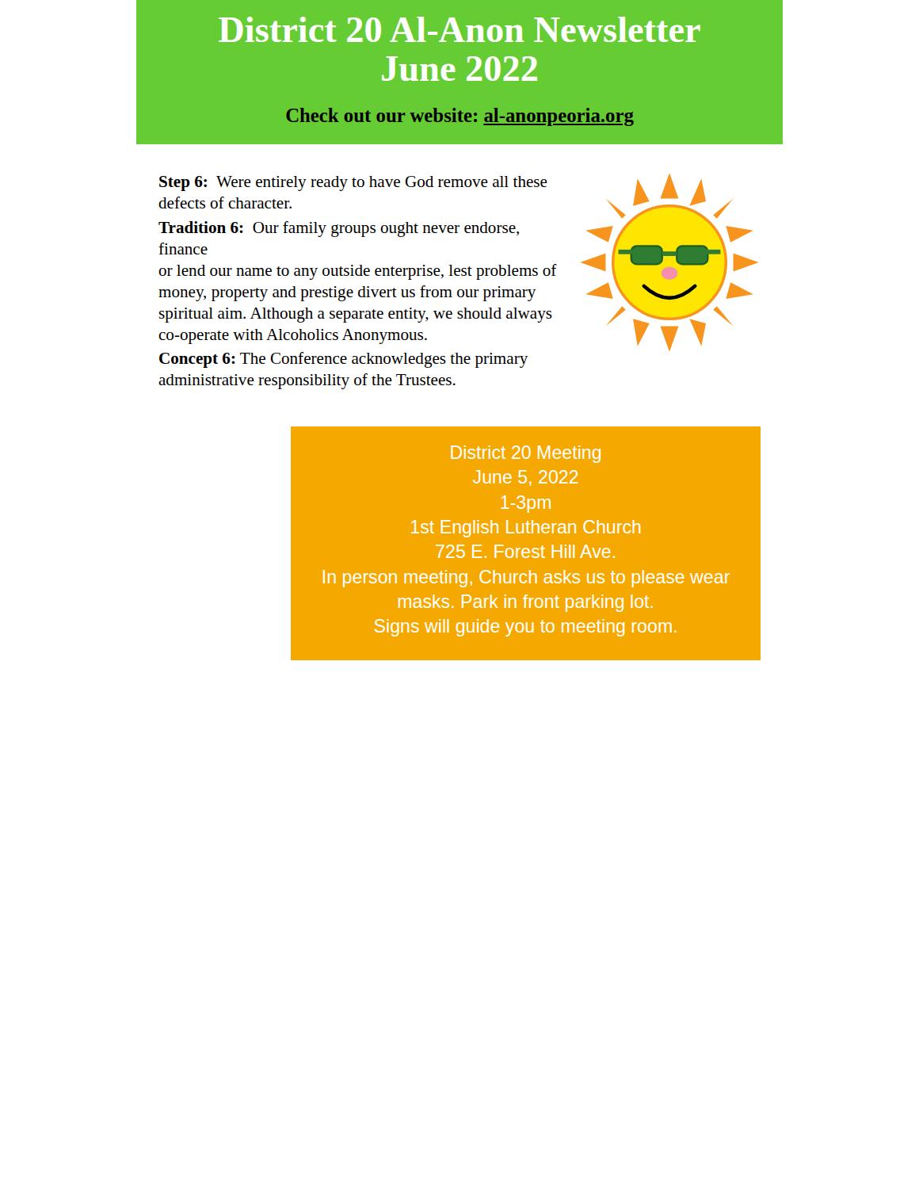District 20 Al-Anon Newsletter
June 2022
Check out our website: al-anonpeoria.org
Step 6: Were entirely ready to have God remove all these defects of character.
Tradition 6: Our family groups ought never endorse, finance
or lend our name to any outside enterprise, lest problems of money, property and prestige divert us from our primary spiritual aim. Although a separate entity, we should always co-operate with Alcoholics Anonymous.
Concept 6: The Conference acknowledges the primary administrative responsibility of the Trustees.
Smiling cartoon sun wearing green sunglasses
District 20 Meeting
June 5, 2022
1-3pm
1st English Lutheran Church
725 E. Forest Hill Ave.
In person meeting, Church asks us to please wear masks. Park in front parking lot.
Signs will guide you to meeting room.